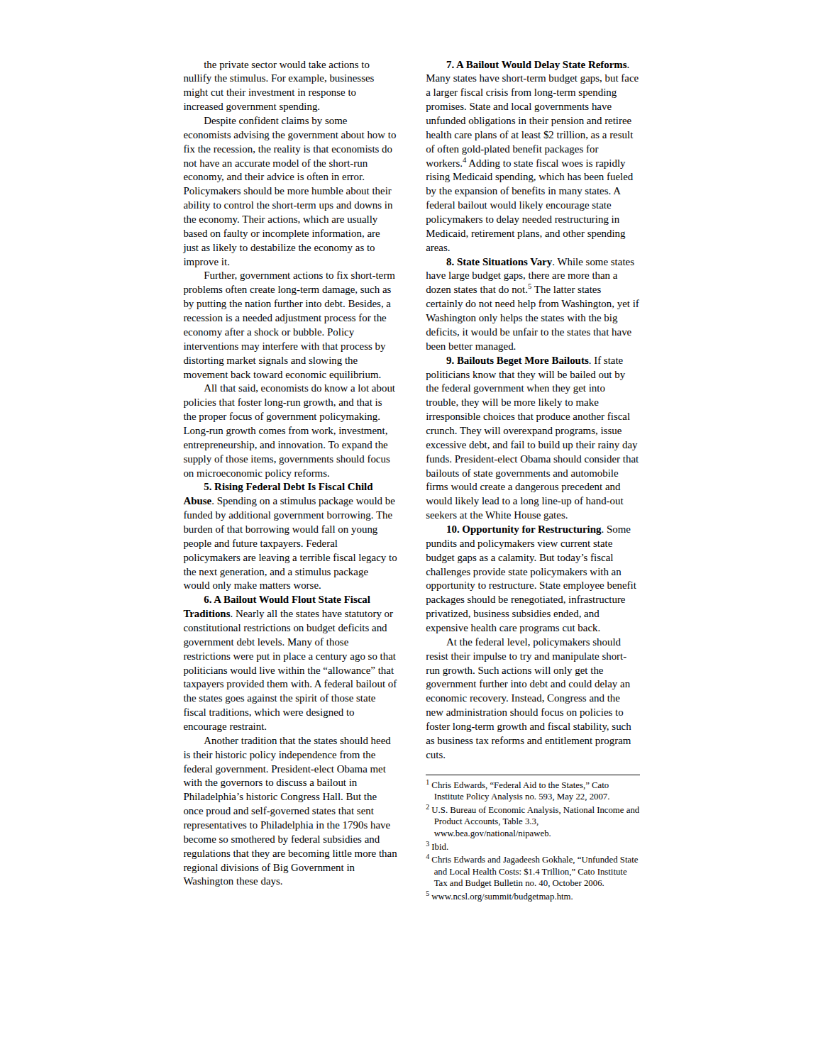the private sector would take actions to nullify the stimulus. For example, businesses might cut their investment in response to increased government spending.
Despite confident claims by some economists advising the government about how to fix the recession, the reality is that economists do not have an accurate model of the short-run economy, and their advice is often in error. Policymakers should be more humble about their ability to control the short-term ups and downs in the economy. Their actions, which are usually based on faulty or incomplete information, are just as likely to destabilize the economy as to improve it.
Further, government actions to fix short-term problems often create long-term damage, such as by putting the nation further into debt. Besides, a recession is a needed adjustment process for the economy after a shock or bubble. Policy interventions may interfere with that process by distorting market signals and slowing the movement back toward economic equilibrium.
All that said, economists do know a lot about policies that foster long-run growth, and that is the proper focus of government policymaking. Long-run growth comes from work, investment, entrepreneurship, and innovation. To expand the supply of those items, governments should focus on microeconomic policy reforms.
5. Rising Federal Debt Is Fiscal Child Abuse. Spending on a stimulus package would be funded by additional government borrowing. The burden of that borrowing would fall on young people and future taxpayers. Federal policymakers are leaving a terrible fiscal legacy to the next generation, and a stimulus package would only make matters worse.
6. A Bailout Would Flout State Fiscal Traditions. Nearly all the states have statutory or constitutional restrictions on budget deficits and government debt levels. Many of those restrictions were put in place a century ago so that politicians would live within the “allowance” that taxpayers provided them with. A federal bailout of the states goes against the spirit of those state fiscal traditions, which were designed to encourage restraint.
Another tradition that the states should heed is their historic policy independence from the federal government. President-elect Obama met with the governors to discuss a bailout in Philadelphia’s historic Congress Hall. But the once proud and self-governed states that sent representatives to Philadelphia in the 1790s have become so smothered by federal subsidies and regulations that they are becoming little more than regional divisions of Big Government in Washington these days.
7. A Bailout Would Delay State Reforms. Many states have short-term budget gaps, but face a larger fiscal crisis from long-term spending promises. State and local governments have unfunded obligations in their pension and retiree health care plans of at least $2 trillion, as a result of often gold-plated benefit packages for workers.4 Adding to state fiscal woes is rapidly rising Medicaid spending, which has been fueled by the expansion of benefits in many states. A federal bailout would likely encourage state policymakers to delay needed restructuring in Medicaid, retirement plans, and other spending areas.
8. State Situations Vary. While some states have large budget gaps, there are more than a dozen states that do not.5 The latter states certainly do not need help from Washington, yet if Washington only helps the states with the big deficits, it would be unfair to the states that have been better managed.
9. Bailouts Beget More Bailouts. If state politicians know that they will be bailed out by the federal government when they get into trouble, they will be more likely to make irresponsible choices that produce another fiscal crunch. They will overexpand programs, issue excessive debt, and fail to build up their rainy day funds. President-elect Obama should consider that bailouts of state governments and automobile firms would create a dangerous precedent and would likely lead to a long line-up of hand-out seekers at the White House gates.
10. Opportunity for Restructuring. Some pundits and policymakers view current state budget gaps as a calamity. But today’s fiscal challenges provide state policymakers with an opportunity to restructure. State employee benefit packages should be renegotiated, infrastructure privatized, business subsidies ended, and expensive health care programs cut back.
At the federal level, policymakers should resist their impulse to try and manipulate short-run growth. Such actions will only get the government further into debt and could delay an economic recovery. Instead, Congress and the new administration should focus on policies to foster long-term growth and fiscal stability, such as business tax reforms and entitlement program cuts.
1 Chris Edwards, “Federal Aid to the States,” Cato Institute Policy Analysis no. 593, May 22, 2007.
2 U.S. Bureau of Economic Analysis, National Income and Product Accounts, Table 3.3, www.bea.gov/national/nipaweb.
3 Ibid.
4 Chris Edwards and Jagadeesh Gokhale, “Unfunded State and Local Health Costs: $1.4 Trillion,” Cato Institute Tax and Budget Bulletin no. 40, October 2006.
5 www.ncsl.org/summit/budgetmap.htm.